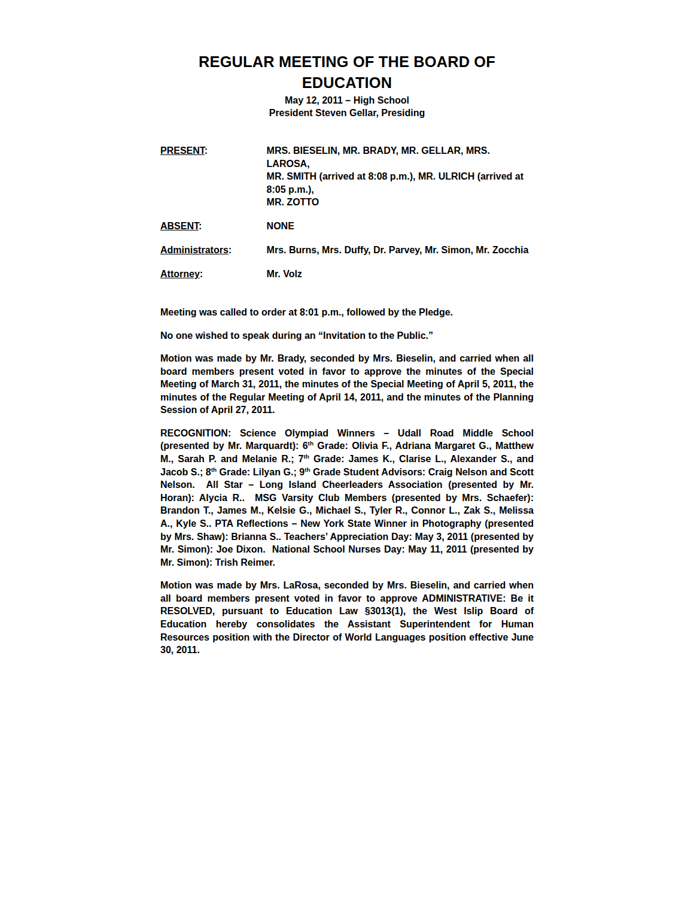REGULAR MEETING OF THE BOARD OF EDUCATION
May 12, 2011 – High School
President Steven Gellar, Presiding
| PRESENT : | MRS. BIESELIN, MR. BRADY, MR. GELLAR, MRS. LAROSA, MR. SMITH (arrived at 8:08 p.m.), MR. ULRICH (arrived at 8:05 p.m.), MR. ZOTTO |
| ABSENT : | NONE |
| Administrators : | Mrs. Burns, Mrs. Duffy, Dr. Parvey, Mr. Simon, Mr. Zocchia |
| Attorney : | Mr. Volz |
Meeting was called to order at 8:01 p.m., followed by the Pledge.
No one wished to speak during an “Invitation to the Public.”
Motion was made by Mr. Brady, seconded by Mrs. Bieselin, and carried when all board members present voted in favor to approve the minutes of the Special Meeting of March 31, 2011, the minutes of the Special Meeting of April 5, 2011, the minutes of the Regular Meeting of April 14, 2011, and the minutes of the Planning Session of April 27, 2011.
RECOGNITION: Science Olympiad Winners – Udall Road Middle School (presented by Mr. Marquardt): 6th Grade: Olivia F., Adriana Margaret G., Matthew M., Sarah P. and Melanie R.; 7th Grade: James K., Clarise L., Alexander S., and Jacob S.; 8th Grade: Lilyan G.; 9th Grade Student Advisors: Craig Nelson and Scott Nelson. All Star – Long Island Cheerleaders Association (presented by Mr. Horan): Alycia R.. MSG Varsity Club Members (presented by Mrs. Schaefer): Brandon T., James M., Kelsie G., Michael S., Tyler R., Connor L., Zak S., Melissa A., Kyle S.. PTA Reflections – New York State Winner in Photography (presented by Mrs. Shaw): Brianna S.. Teachers’ Appreciation Day: May 3, 2011 (presented by Mr. Simon): Joe Dixon. National School Nurses Day: May 11, 2011 (presented by Mr. Simon): Trish Reimer.
Motion was made by Mrs. LaRosa, seconded by Mrs. Bieselin, and carried when all board members present voted in favor to approve ADMINISTRATIVE: Be it RESOLVED, pursuant to Education Law §3013(1), the West Islip Board of Education hereby consolidates the Assistant Superintendent for Human Resources position with the Director of World Languages position effective June 30, 2011.